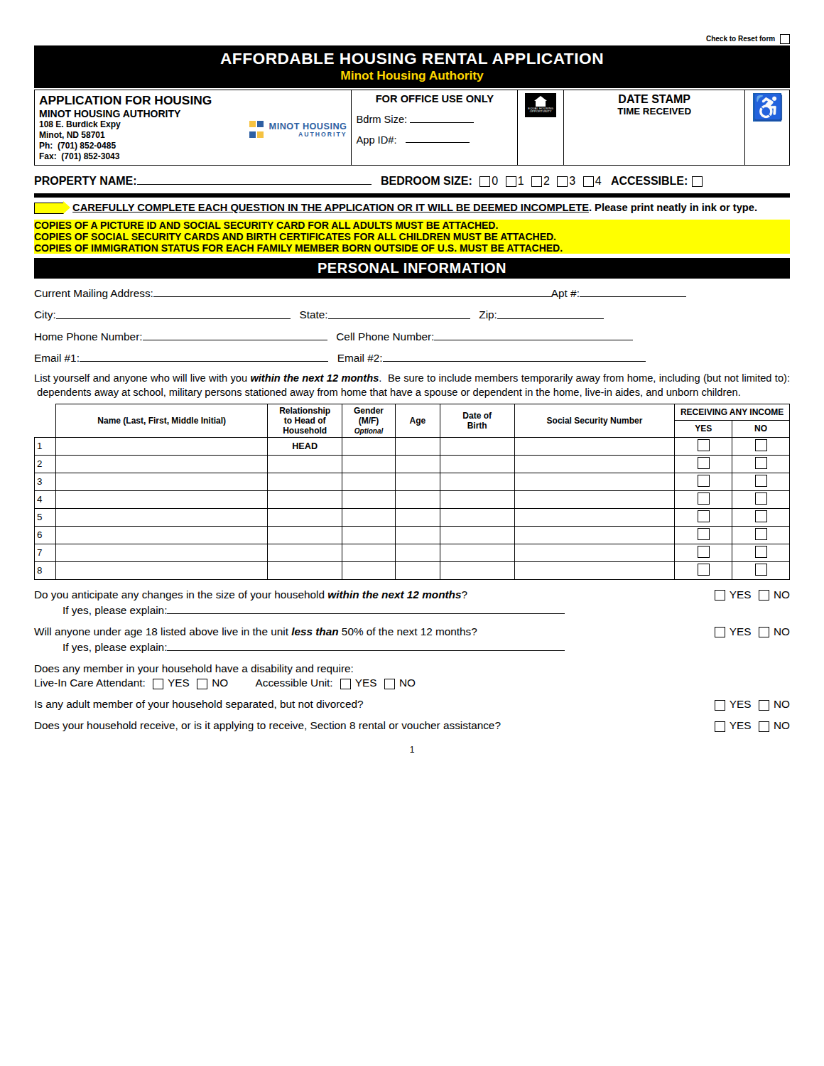Check to Reset form
AFFORDABLE HOUSING RENTAL APPLICATION
Minot Housing Authority
| APPLICATION FOR HOUSING MINOT HOUSING AUTHORITY / 108 E. Burdick Expy Minot, ND 58701 Ph: (701) 852-0485 Fax: (701) 852-3043 / MINOT HOUSING AUTHORITY / | FOR OFFICE USE ONLY Bdrm Size: App ID#: | EQUAL HOUSING OPPORTUNITY | DATE STAMP TIME RECEIVED | ♿ |
PROPERTY NAME: BEDROOM SIZE: 0 1 2 3 4 ACCESSIBLE:
CAREFULLY COMPLETE EACH QUESTION IN THE APPLICATION OR IT WILL BE DEEMED INCOMPLETE. Please print neatly in ink or type.
COPIES OF A PICTURE ID AND SOCIAL SECURITY CARD FOR ALL ADULTS MUST BE ATTACHED.
COPIES OF SOCIAL SECURITY CARDS AND BIRTH CERTIFICATES FOR ALL CHILDREN MUST BE ATTACHED.
COPIES OF IMMIGRATION STATUS FOR EACH FAMILY MEMBER BORN OUTSIDE OF U.S. MUST BE ATTACHED.
PERSONAL INFORMATION
Current Mailing Address: Apt #:
City: State: Zip:
Home Phone Number: Cell Phone Number:
Email #1: Email #2:
List yourself and anyone who will live with you within the next 12 months. Be sure to include members temporarily away from home, including (but not limited to): dependents away at school, military persons stationed away from home that have a spouse or dependent in the home, live-in aides, and unborn children.
| | Name (Last, First, Middle Initial) | Relationship to Head of Household | Gender (M/F) Optional | Age | Date of Birth | Social Security Number | RECEIVING ANY INCOME |
| --- | --- | --- | --- | --- | --- | --- | --- |
| YES | NO |
| 1 | | HEAD | | | | | | |
| 2 | | | | | | | | |
| 3 | | | | | | | | |
| 4 | | | | | | | | |
| 5 | | | | | | | | |
| 6 | | | | | | | | |
| 7 | | | | | | | | |
| 8 | | | | | | | | |
YES NO Do you anticipate any changes in the size of your household within the next 12 months?
If yes, please explain:
YES NO Will anyone under age 18 listed above live in the unit less than 50% of the next 12 months?
If yes, please explain:
Does any member in your household have a disability and require:
Live-In Care Attendant: YES NO Accessible Unit: YES NO
YES NO Is any adult member of your household separated, but not divorced?
YES NO Does your household receive, or is it applying to receive, Section 8 rental or voucher assistance?
1